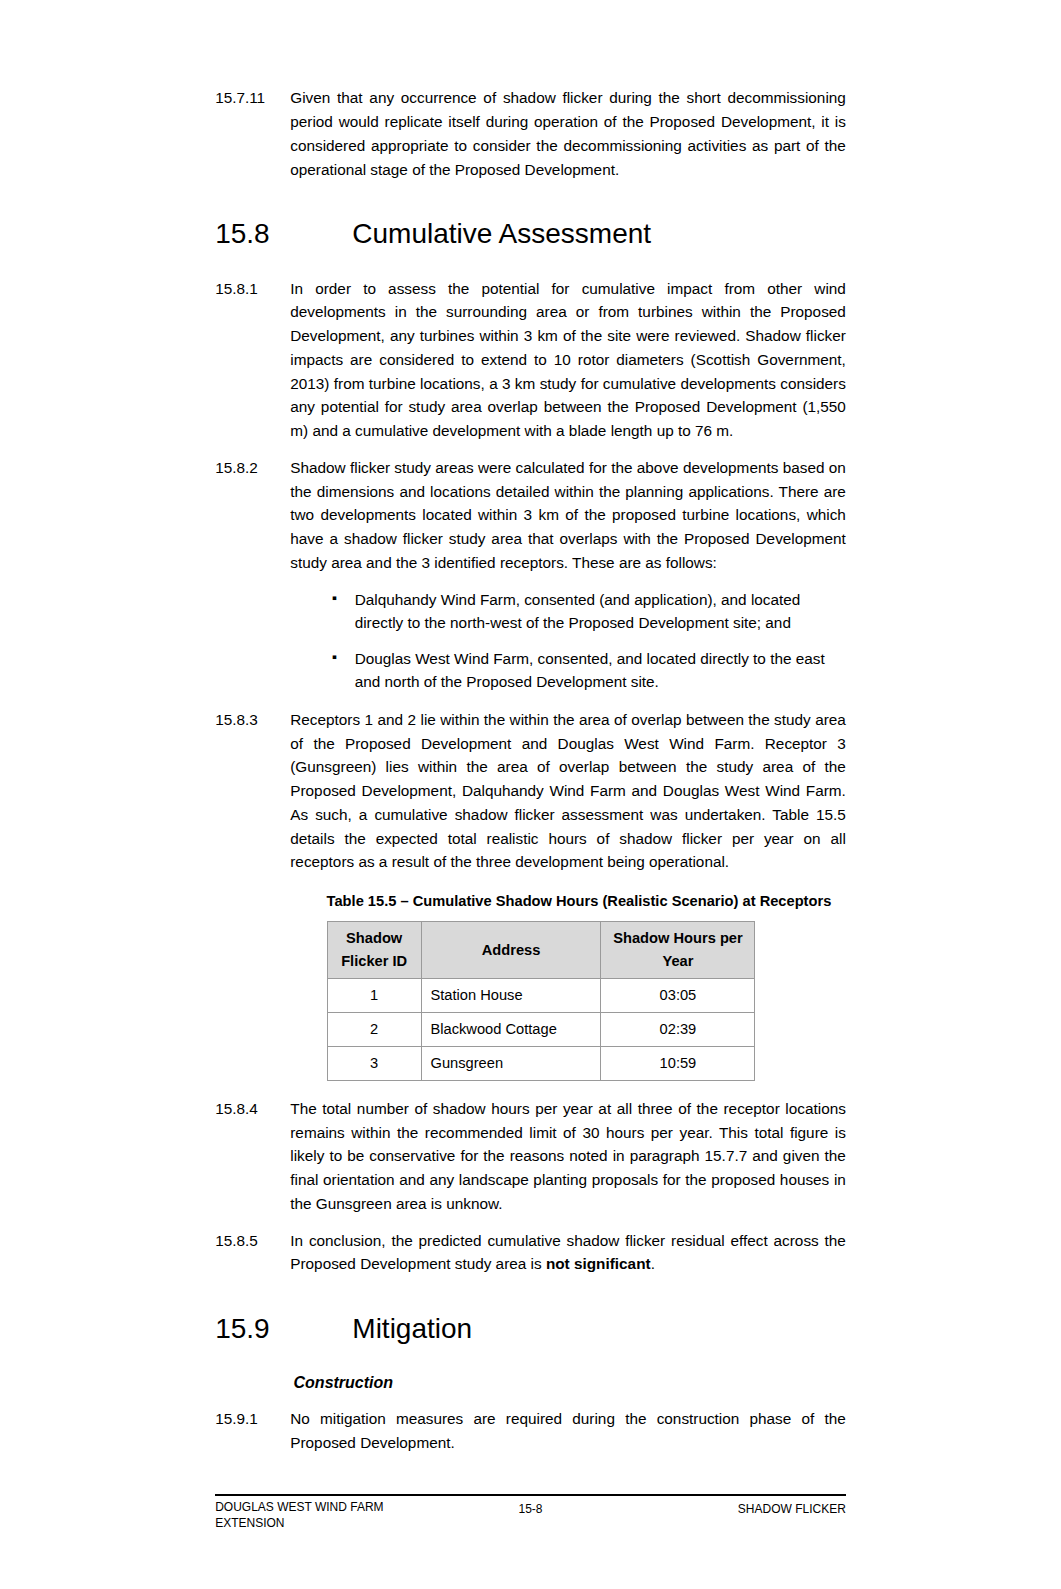15.7.11
Given that any occurrence of shadow flicker during the short decommissioning period would replicate itself during operation of the Proposed Development, it is considered appropriate to consider the decommissioning activities as part of the operational stage of the Proposed Development.
15.8 Cumulative Assessment
15.8.1
In order to assess the potential for cumulative impact from other wind developments in the surrounding area or from turbines within the Proposed Development, any turbines within 3 km of the site were reviewed. Shadow flicker impacts are considered to extend to 10 rotor diameters (Scottish Government, 2013) from turbine locations, a 3 km study for cumulative developments considers any potential for study area overlap between the Proposed Development (1,550 m) and a cumulative development with a blade length up to 76 m.
15.8.2
Shadow flicker study areas were calculated for the above developments based on the dimensions and locations detailed within the planning applications. There are two developments located within 3 km of the proposed turbine locations, which have a shadow flicker study area that overlaps with the Proposed Development study area and the 3 identified receptors. These are as follows:
Dalquhandy Wind Farm, consented (and application), and located directly to the north-west of the Proposed Development site; and
Douglas West Wind Farm, consented, and located directly to the east and north of the Proposed Development site.
15.8.3
Receptors 1 and 2 lie within the within the area of overlap between the study area of the Proposed Development and Douglas West Wind Farm. Receptor 3 (Gunsgreen) lies within the area of overlap between the study area of the Proposed Development, Dalquhandy Wind Farm and Douglas West Wind Farm. As such, a cumulative shadow flicker assessment was undertaken. Table 15.5 details the expected total realistic hours of shadow flicker per year on all receptors as a result of the three development being operational.
Table 15.5 – Cumulative Shadow Hours (Realistic Scenario) at Receptors
| Shadow Flicker ID | Address | Shadow Hours per Year |
| --- | --- | --- |
| 1 | Station House | 03:05 |
| 2 | Blackwood Cottage | 02:39 |
| 3 | Gunsgreen | 10:59 |
15.8.4
The total number of shadow hours per year at all three of the receptor locations remains within the recommended limit of 30 hours per year. This total figure is likely to be conservative for the reasons noted in paragraph 15.7.7 and given the final orientation and any landscape planting proposals for the proposed houses in the Gunsgreen area is unknow.
15.8.5
In conclusion, the predicted cumulative shadow flicker residual effect across the Proposed Development study area is not significant.
15.9 Mitigation
Construction
15.9.1
No mitigation measures are required during the construction phase of the Proposed Development.
DOUGLAS WEST WIND FARM
EXTENSION
15-8
SHADOW FLICKER